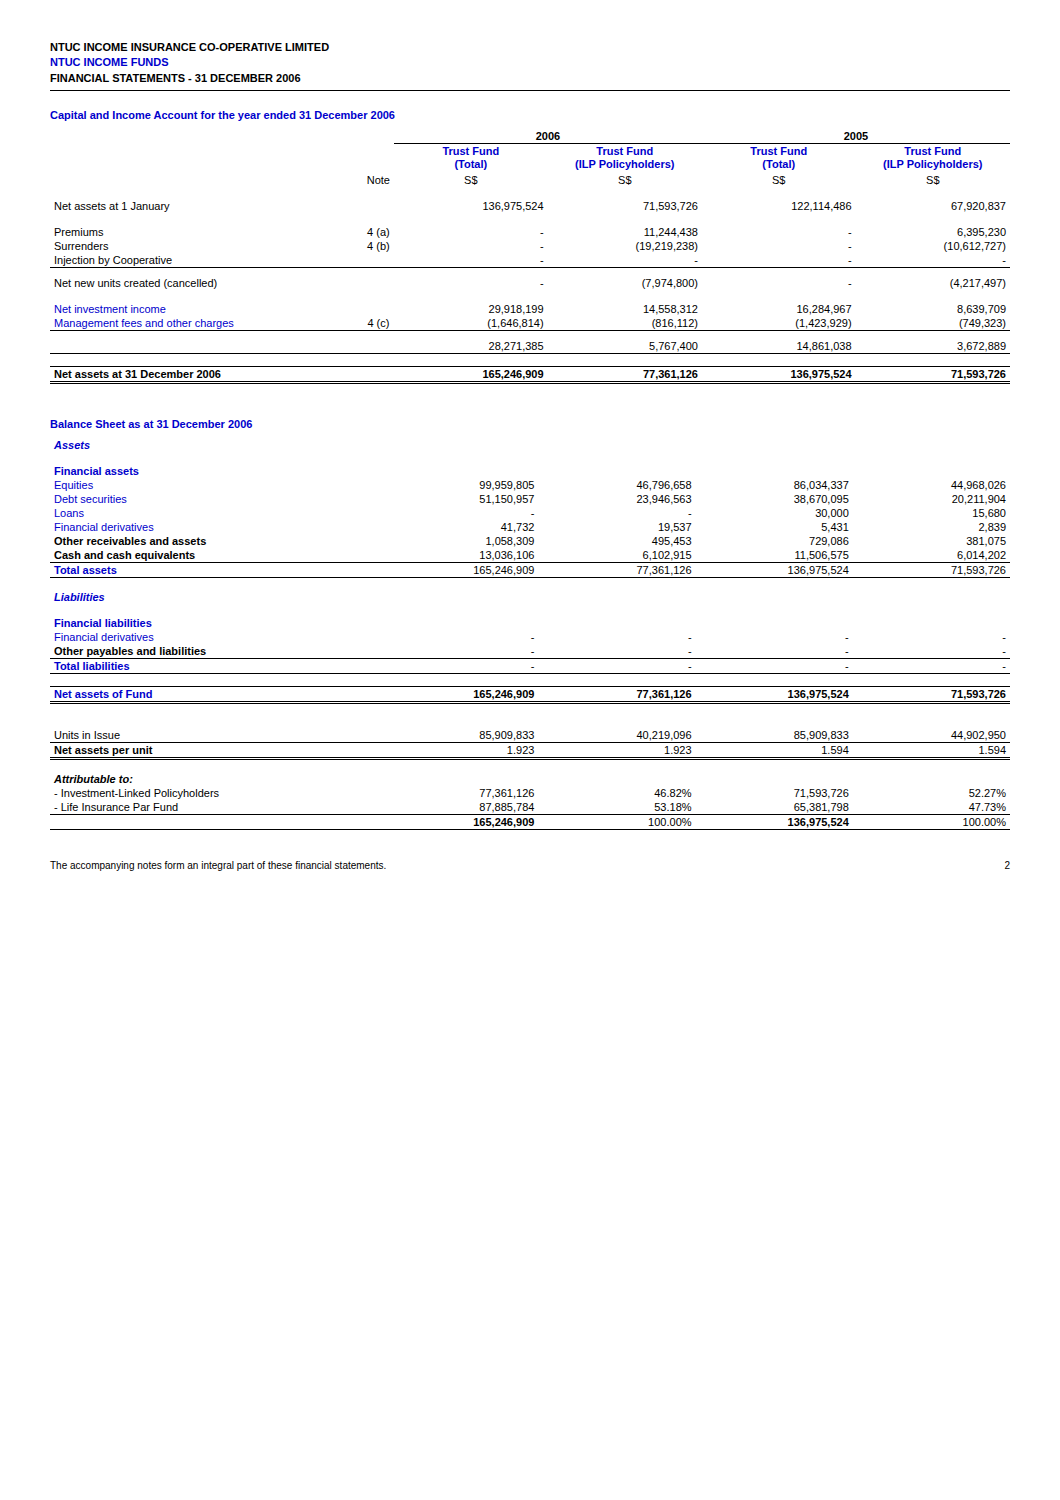NTUC INCOME INSURANCE CO-OPERATIVE LIMITED
NTUC INCOME FUNDS
FINANCIAL STATEMENTS - 31 DECEMBER 2006
Capital and Income Account for the year ended 31 December 2006
| | | 2006 | 2005 |
| | | Trust Fund (Total) | Trust Fund (ILP Policyholders) | Trust Fund (Total) | Trust Fund (ILP Policyholders) |
| | Note | S$ | S$ | S$ | S$ |
| Net assets at 1 January | | 136,975,524 | 71,593,726 | 122,114,486 | 67,920,837 |
| Premiums | 4 (a) | - | 11,244,438 | - | 6,395,230 |
| Surrenders | 4 (b) | - | (19,219,238) | - | (10,612,727) |
| Injection by Cooperative | | - | - | - | - |
| Net new units created (cancelled) | | - | (7,974,800) | - | (4,217,497) |
| Net investment income | | 29,918,199 | 14,558,312 | 16,284,967 | 8,639,709 |
| Management fees and other charges | 4 (c) | (1,646,814) | (816,112) | (1,423,929) | (749,323) |
| | | 28,271,385 | 5,767,400 | 14,861,038 | 3,672,889 |
| Net assets at 31 December 2006 | | 165,246,909 | 77,361,126 | 136,975,524 | 71,593,726 |
Balance Sheet as at 31 December 2006
| Assets | | | | | |
| Financial assets | | | | | |
| Equities | | 99,959,805 | 46,796,658 | 86,034,337 | 44,968,026 |
| Debt securities | | 51,150,957 | 23,946,563 | 38,670,095 | 20,211,904 |
| Loans | | - | - | 30,000 | 15,680 |
| Financial derivatives | | 41,732 | 19,537 | 5,431 | 2,839 |
| Other receivables and assets | | 1,058,309 | 495,453 | 729,086 | 381,075 |
| Cash and cash equivalents | | 13,036,106 | 6,102,915 | 11,506,575 | 6,014,202 |
| Total assets | | 165,246,909 | 77,361,126 | 136,975,524 | 71,593,726 |
| Liabilities | | | | | |
| Financial liabilities | | | | | |
| Financial derivatives | | - | - | - | - |
| Other payables and liabilities | | - | - | - | - |
| Total liabilities | | - | - | - | - |
| Net assets of Fund | | 165,246,909 | 77,361,126 | 136,975,524 | 71,593,726 |
| Units in Issue | | 85,909,833 | 40,219,096 | 85,909,833 | 44,902,950 |
| Net assets per unit | | 1.923 | 1.923 | 1.594 | 1.594 |
| Attributable to: | | | | | |
| - Investment-Linked Policyholders | | 77,361,126 | 46.82% | 71,593,726 | 52.27% |
| - Life Insurance Par Fund | | 87,885,784 | 53.18% | 65,381,798 | 47.73% |
| | | 165,246,909 | 100.00% | 136,975,524 | 100.00% |
The accompanying notes form an integral part of these financial statements. 2